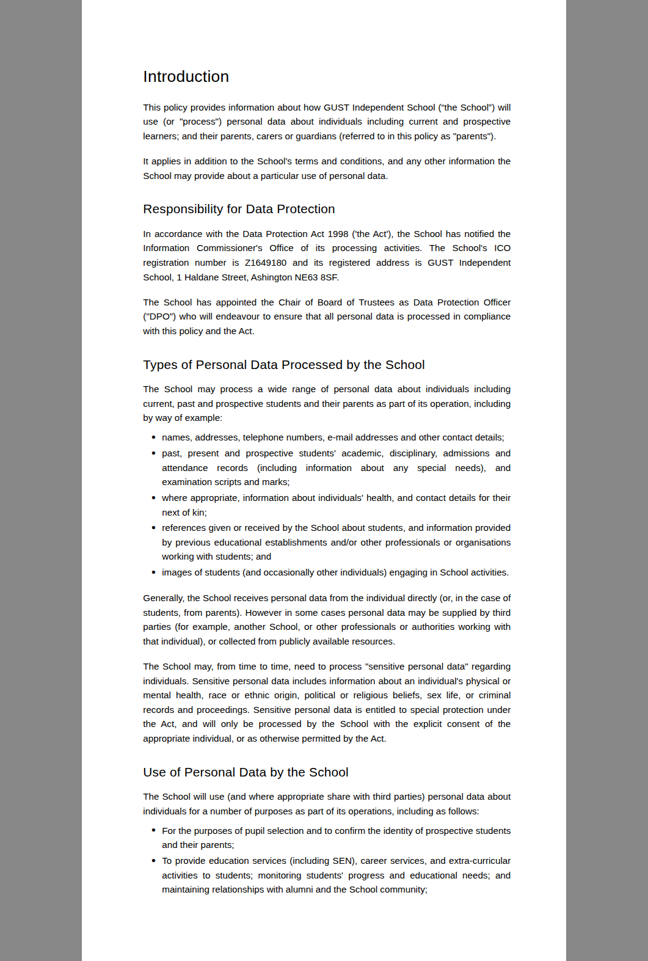Introduction
This policy provides information about how GUST Independent School (“the School”) will use (or "process") personal data about individuals including current and prospective learners; and their parents, carers or guardians (referred to in this policy as "parents").
It applies in addition to the School's terms and conditions, and any other information the School may provide about a particular use of personal data.
Responsibility for Data Protection
In accordance with the Data Protection Act 1998 ('the Act'), the School has notified the Information Commissioner's Office of its processing activities. The School's ICO registration number is Z1649180 and its registered address is GUST Independent School, 1 Haldane Street, Ashington NE63 8SF.
The School has appointed the Chair of Board of Trustees as Data Protection Officer ("DPO") who will endeavour to ensure that all personal data is processed in compliance with this policy and the Act.
Types of Personal Data Processed by the School
The School may process a wide range of personal data about individuals including current, past and prospective students and their parents as part of its operation, including by way of example:
names, addresses, telephone numbers, e-mail addresses and other contact details;
past, present and prospective students' academic, disciplinary, admissions and attendance records (including information about any special needs), and examination scripts and marks;
where appropriate, information about individuals' health, and contact details for their next of kin;
references given or received by the School about students, and information provided by previous educational establishments and/or other professionals or organisations working with students; and
images of students (and occasionally other individuals) engaging in School activities.
Generally, the School receives personal data from the individual directly (or, in the case of students, from parents). However in some cases personal data may be supplied by third parties (for example, another School, or other professionals or authorities working with that individual), or collected from publicly available resources.
The School may, from time to time, need to process "sensitive personal data" regarding individuals. Sensitive personal data includes information about an individual's physical or mental health, race or ethnic origin, political or religious beliefs, sex life, or criminal records and proceedings. Sensitive personal data is entitled to special protection under the Act, and will only be processed by the School with the explicit consent of the appropriate individual, or as otherwise permitted by the Act.
Use of Personal Data by the School
The School will use (and where appropriate share with third parties) personal data about individuals for a number of purposes as part of its operations, including as follows:
For the purposes of pupil selection and to confirm the identity of prospective students and their parents;
To provide education services (including SEN), career services, and extra-curricular activities to students; monitoring students' progress and educational needs; and maintaining relationships with alumni and the School community;